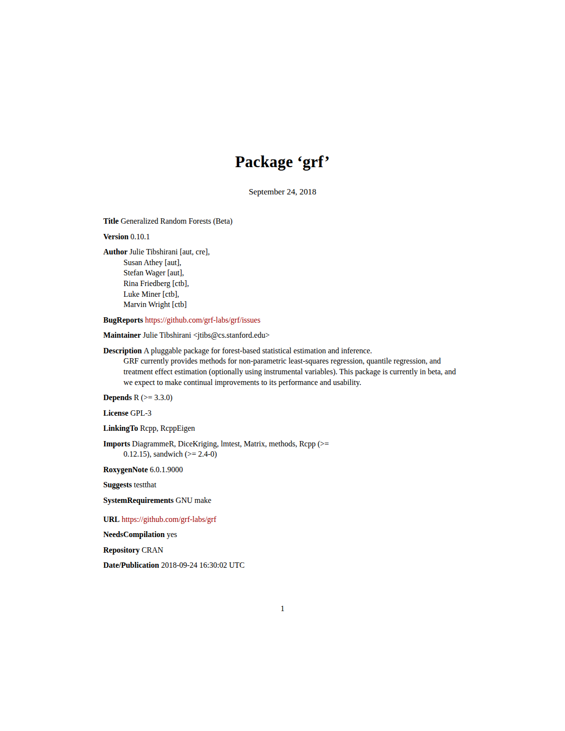Package ‘grf’
September 24, 2018
Title
Generalized Random Forests (Beta)
Version
0.10.1
Author
Julie Tibshirani [aut, cre],
Susan Athey [aut],
Stefan Wager [aut],
Rina Friedberg [ctb],
Luke Miner [ctb],
Marvin Wright [ctb]
BugReports
https://github.com/grf-labs/grf/issues
Maintainer
Julie Tibshirani <jtibs@cs.stanford.edu>
Description
A pluggable package for forest-based statistical estimation and inference.
GRF currently provides methods for non-parametric least-squares regression, quantile regression, and treatment effect estimation (optionally using instrumental variables). This package is currently in beta, and we expect to make continual improvements to its performance and usability.
Depends
R (>= 3.3.0)
License
GPL-3
LinkingTo
Rcpp, RcppEigen
Imports
DiagrammeR, DiceKriging, lmtest, Matrix, methods, Rcpp (>=
0.12.15), sandwich (>= 2.4-0)
RoxygenNote
6.0.1.9000
Suggests
testthat
SystemRequirements
GNU make
URL
https://github.com/grf-labs/grf
NeedsCompilation
yes
Repository
CRAN
Date/Publication
2018-09-24 16:30:02 UTC
1